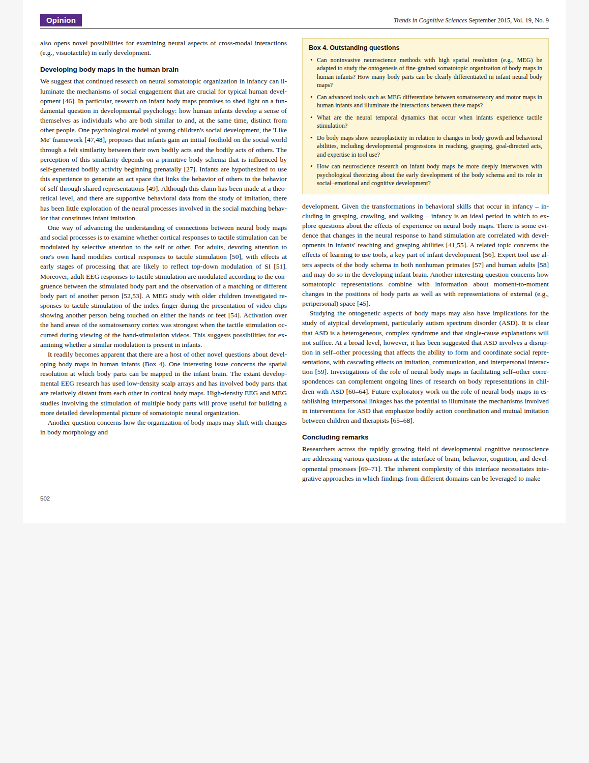Opinion
Trends in Cognitive Sciences September 2015, Vol. 19, No. 9
also opens novel possibilities for examining neural aspects of cross-modal interactions (e.g., visuotactile) in early development.
Developing body maps in the human brain
We suggest that continued research on neural somatotopic organization in infancy can illuminate the mechanisms of social engagement that are crucial for typical human development [46]. In particular, research on infant body maps promises to shed light on a fundamental question in developmental psychology: how human infants develop a sense of themselves as individuals who are both similar to and, at the same time, distinct from other people. One psychological model of young children's social development, the 'Like Me' framework [47,48], proposes that infants gain an initial foothold on the social world through a felt similarity between their own bodily acts and the bodily acts of others. The perception of this similarity depends on a primitive body schema that is influenced by self-generated bodily activity beginning prenatally [27]. Infants are hypothesized to use this experience to generate an act space that links the behavior of others to the behavior of self through shared representations [49]. Although this claim has been made at a theoretical level, and there are supportive behavioral data from the study of imitation, there has been little exploration of the neural processes involved in the social matching behavior that constitutes infant imitation.
One way of advancing the understanding of connections between neural body maps and social processes is to examine whether cortical responses to tactile stimulation can be modulated by selective attention to the self or other. For adults, devoting attention to one's own hand modifies cortical responses to tactile stimulation [50], with effects at early stages of processing that are likely to reflect top-down modulation of SI [51]. Moreover, adult EEG responses to tactile stimulation are modulated according to the congruence between the stimulated body part and the observation of a matching or different body part of another person [52,53]. A MEG study with older children investigated responses to tactile stimulation of the index finger during the presentation of video clips showing another person being touched on either the hands or feet [54]. Activation over the hand areas of the somatosensory cortex was strongest when the tactile stimulation occurred during viewing of the hand-stimulation videos. This suggests possibilities for examining whether a similar modulation is present in infants.
It readily becomes apparent that there are a host of other novel questions about developing body maps in human infants (Box 4). One interesting issue concerns the spatial resolution at which body parts can be mapped in the infant brain. The extant developmental EEG research has used low-density scalp arrays and has involved body parts that are relatively distant from each other in cortical body maps. High-density EEG and MEG studies involving the stimulation of multiple body parts will prove useful for building a more detailed developmental picture of somatotopic neural organization.
Another question concerns how the organization of body maps may shift with changes in body morphology and
Box 4. Outstanding questions
Can noninvasive neuroscience methods with high spatial resolution (e.g., MEG) be adapted to study the ontogenesis of fine-grained somatotopic organization of body maps in human infants? How many body parts can be clearly differentiated in infant neural body maps?
Can advanced tools such as MEG differentiate between somatosensory and motor maps in human infants and illuminate the interactions between these maps?
What are the neural temporal dynamics that occur when infants experience tactile stimulation?
Do body maps show neuroplasticity in relation to changes in body growth and behavioral abilities, including developmental progressions in reaching, grasping, goal-directed acts, and expertise in tool use?
How can neuroscience research on infant body maps be more deeply interwoven with psychological theorizing about the early development of the body schema and its role in social–emotional and cognitive development?
development. Given the transformations in behavioral skills that occur in infancy – including in grasping, crawling, and walking – infancy is an ideal period in which to explore questions about the effects of experience on neural body maps. There is some evidence that changes in the neural response to hand stimulation are correlated with developments in infants' reaching and grasping abilities [41,55]. A related topic concerns the effects of learning to use tools, a key part of infant development [56]. Expert tool use alters aspects of the body schema in both nonhuman primates [57] and human adults [58] and may do so in the developing infant brain. Another interesting question concerns how somatotopic representations combine with information about moment-to-moment changes in the positions of body parts as well as with representations of external (e.g., peripersonal) space [45].
Studying the ontogenetic aspects of body maps may also have implications for the study of atypical development, particularly autism spectrum disorder (ASD). It is clear that ASD is a heterogeneous, complex syndrome and that single-cause explanations will not suffice. At a broad level, however, it has been suggested that ASD involves a disruption in self–other processing that affects the ability to form and coordinate social representations, with cascading effects on imitation, communication, and interpersonal interaction [59]. Investigations of the role of neural body maps in facilitating self–other correspondences can complement ongoing lines of research on body representations in children with ASD [60–64]. Future exploratory work on the role of neural body maps in establishing interpersonal linkages has the potential to illuminate the mechanisms involved in interventions for ASD that emphasize bodily action coordination and mutual imitation between children and therapists [65–68].
Concluding remarks
Researchers across the rapidly growing field of developmental cognitive neuroscience are addressing various questions at the interface of brain, behavior, cognition, and developmental processes [69–71]. The inherent complexity of this interface necessitates integrative approaches in which findings from different domains can be leveraged to make
502